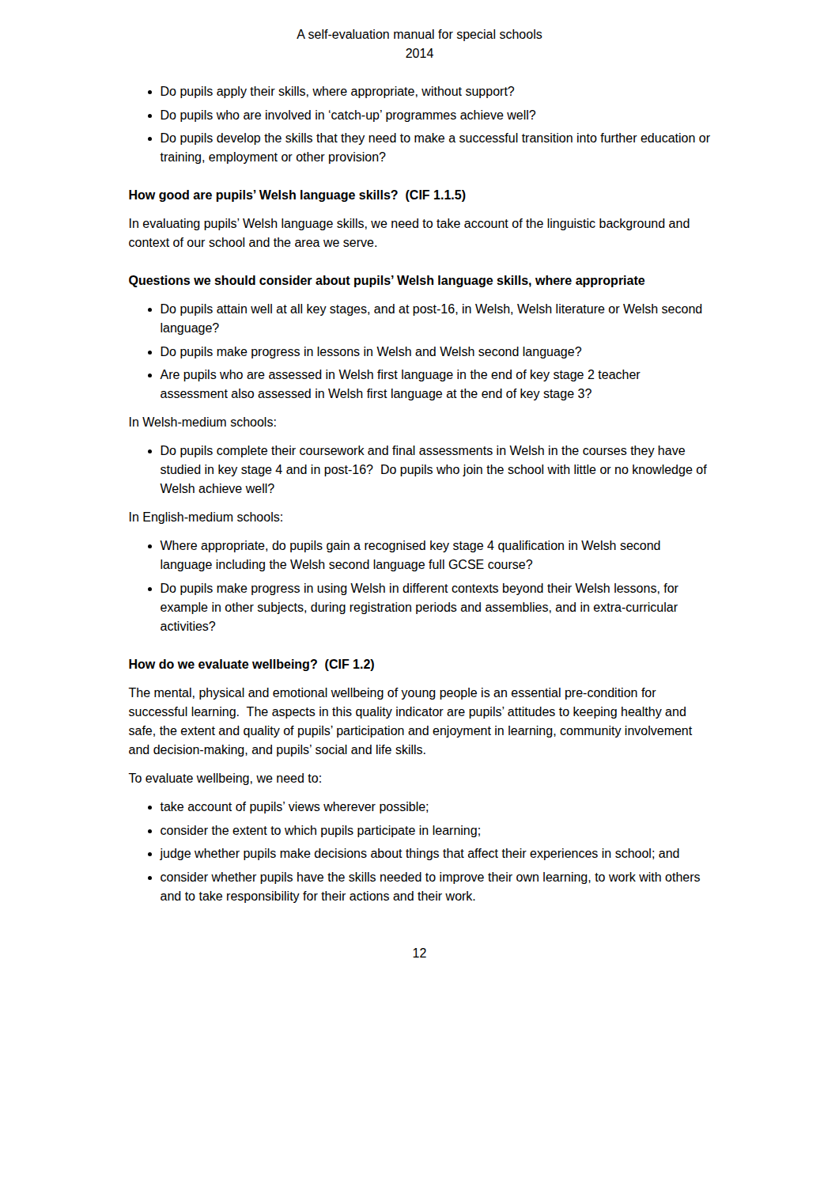A self-evaluation manual for special schools
2014
Do pupils apply their skills, where appropriate, without support?
Do pupils who are involved in ‘catch-up’ programmes achieve well?
Do pupils develop the skills that they need to make a successful transition into further education or training, employment or other provision?
How good are pupils’ Welsh language skills? (CIF 1.1.5)
In evaluating pupils’ Welsh language skills, we need to take account of the linguistic background and context of our school and the area we serve.
Questions we should consider about pupils’ Welsh language skills, where appropriate
Do pupils attain well at all key stages, and at post-16, in Welsh, Welsh literature or Welsh second language?
Do pupils make progress in lessons in Welsh and Welsh second language?
Are pupils who are assessed in Welsh first language in the end of key stage 2 teacher assessment also assessed in Welsh first language at the end of key stage 3?
In Welsh-medium schools:
Do pupils complete their coursework and final assessments in Welsh in the courses they have studied in key stage 4 and in post-16? Do pupils who join the school with little or no knowledge of Welsh achieve well?
In English-medium schools:
Where appropriate, do pupils gain a recognised key stage 4 qualification in Welsh second language including the Welsh second language full GCSE course?
Do pupils make progress in using Welsh in different contexts beyond their Welsh lessons, for example in other subjects, during registration periods and assemblies, and in extra-curricular activities?
How do we evaluate wellbeing? (CIF 1.2)
The mental, physical and emotional wellbeing of young people is an essential pre-condition for successful learning. The aspects in this quality indicator are pupils’ attitudes to keeping healthy and safe, the extent and quality of pupils’ participation and enjoyment in learning, community involvement and decision-making, and pupils’ social and life skills.
To evaluate wellbeing, we need to:
take account of pupils’ views wherever possible;
consider the extent to which pupils participate in learning;
judge whether pupils make decisions about things that affect their experiences in school; and
consider whether pupils have the skills needed to improve their own learning, to work with others and to take responsibility for their actions and their work.
12